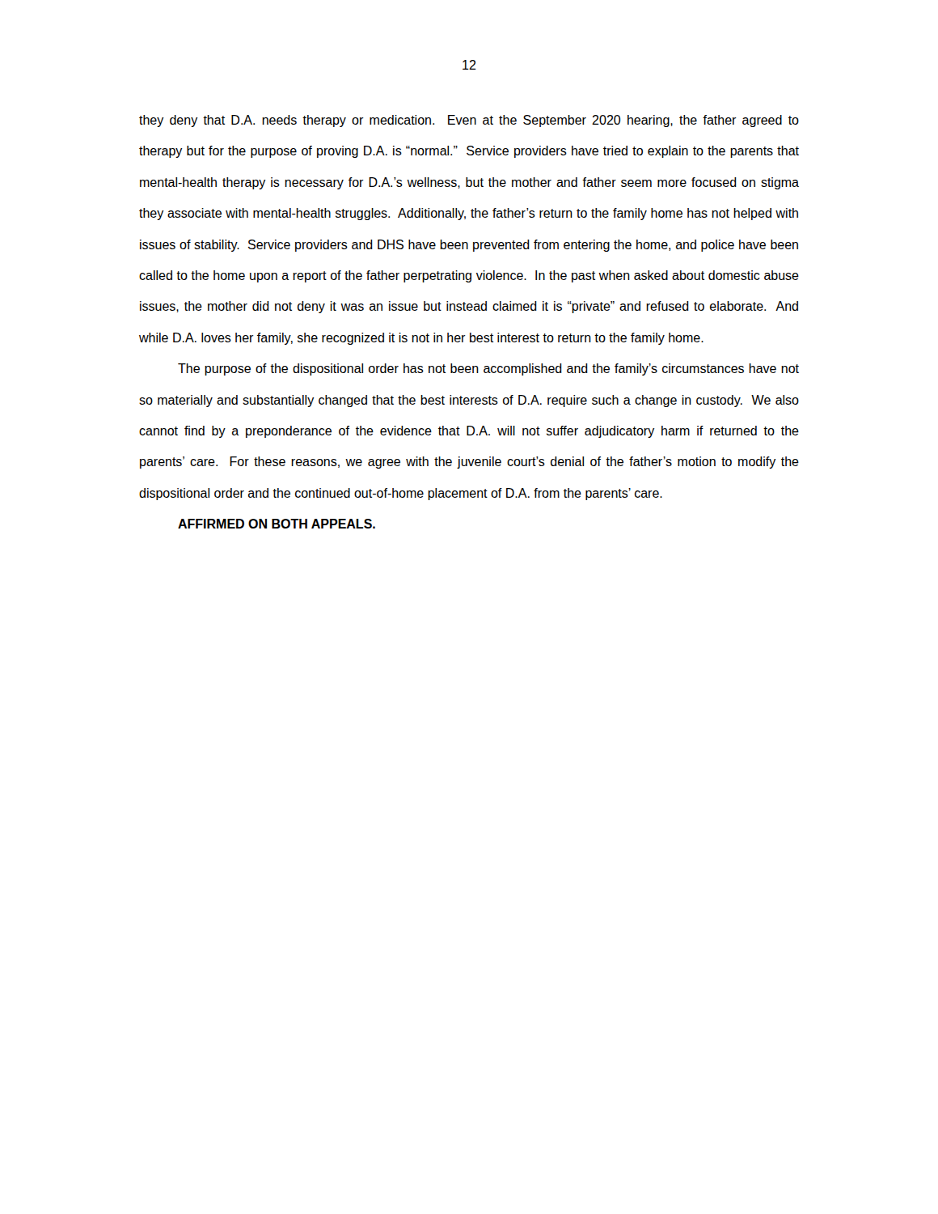12
they deny that D.A. needs therapy or medication. Even at the September 2020 hearing, the father agreed to therapy but for the purpose of proving D.A. is “normal.” Service providers have tried to explain to the parents that mental-health therapy is necessary for D.A.’s wellness, but the mother and father seem more focused on stigma they associate with mental-health struggles. Additionally, the father’s return to the family home has not helped with issues of stability. Service providers and DHS have been prevented from entering the home, and police have been called to the home upon a report of the father perpetrating violence. In the past when asked about domestic abuse issues, the mother did not deny it was an issue but instead claimed it is “private” and refused to elaborate. And while D.A. loves her family, she recognized it is not in her best interest to return to the family home.
The purpose of the dispositional order has not been accomplished and the family’s circumstances have not so materially and substantially changed that the best interests of D.A. require such a change in custody. We also cannot find by a preponderance of the evidence that D.A. will not suffer adjudicatory harm if returned to the parents’ care. For these reasons, we agree with the juvenile court’s denial of the father’s motion to modify the dispositional order and the continued out-of-home placement of D.A. from the parents’ care.
AFFIRMED ON BOTH APPEALS.